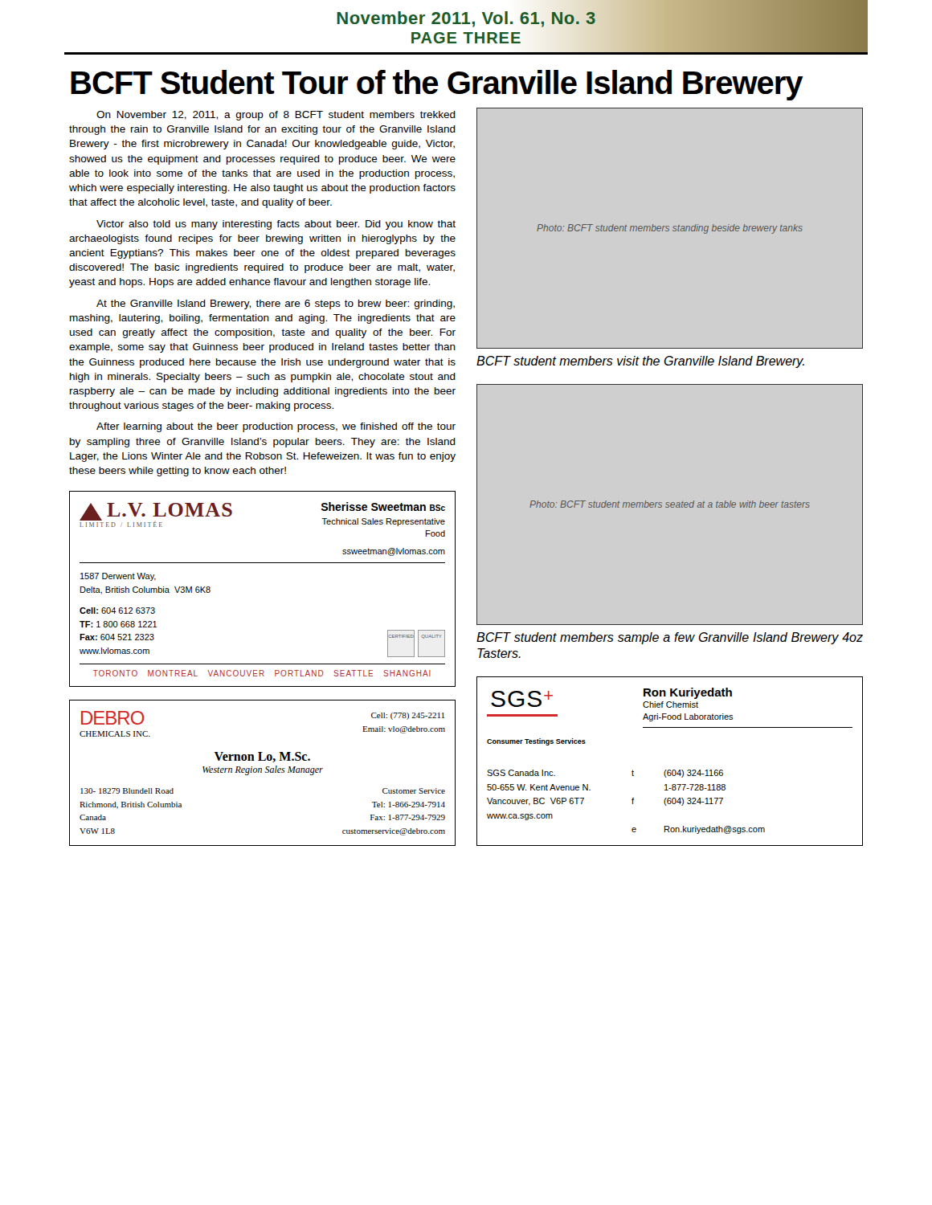November 2011, Vol. 61, No. 3
PAGE THREE
BCFT Student Tour of the Granville Island Brewery
On November 12, 2011, a group of 8 BCFT student members trekked through the rain to Granville Island for an exciting tour of the Granville Island Brewery - the first microbrewery in Canada! Our knowledgeable guide, Victor, showed us the equipment and processes required to produce beer. We were able to look into some of the tanks that are used in the production process, which were especially interesting. He also taught us about the production factors that affect the alcoholic level, taste, and quality of beer.
Victor also told us many interesting facts about beer. Did you know that archaeologists found recipes for beer brewing written in hieroglyphs by the ancient Egyptians? This makes beer one of the oldest prepared beverages discovered! The basic ingredients required to produce beer are malt, water, yeast and hops. Hops are added enhance flavour and lengthen storage life.
At the Granville Island Brewery, there are 6 steps to brew beer: grinding, mashing, lautering, boiling, fermentation and aging. The ingredients that are used can greatly affect the composition, taste and quality of the beer. For example, some say that Guinness beer produced in Ireland tastes better than the Guinness produced here because the Irish use underground water that is high in minerals. Specialty beers – such as pumpkin ale, chocolate stout and raspberry ale – can be made by including additional ingredients into the beer throughout various stages of the beer- making process.
After learning about the beer production process, we finished off the tour by sampling three of Granville Island’s popular beers. They are: the Island Lager, the Lions Winter Ale and the Robson St. Hefeweizen. It was fun to enjoy these beers while getting to know each other!
L.V. LOMAS LIMITED / LIMITÉE
Sherisse Sweetman BSc
Technical Sales Representative
Food
ssweetman@lvlomas.com
1587 Derwent Way,
Delta, British Columbia V3M 6K8
Cell: 604 612 6373
TF: 1 800 668 1221
Fax: 604 521 2323
www.lvlomas.com
CERTIFIED
QUALITY
TORONTO MONTREAL VANCOUVER PORTLAND SEATTLE SHANGHAI
DEBRO CHEMICALS INC.
Cell: (778) 245-2211
Email: vlo@debro.com
Vernon Lo, M.Sc.
Western Region Sales Manager
130- 18279 Blundell Road
Richmond, British Columbia
Canada
V6W 1L8
Customer Service
Tel: 1-866-294-7914
Fax: 1-877-294-7929
customerservice@debro.com
Photo: BCFT student members standing beside brewery tanks
BCFT student members visit the Granville Island Brewery.
Photo: BCFT student members seated at a table with beer tasters
BCFT student members sample a few Granville Island Brewery 4oz Tasters.
SGS+
Consumer Testings Services
Ron Kuriyedath
Chief Chemist
Agri-Food Laboratories
SGS Canada Inc.
50-655 W. Kent Avenue N.
Vancouver, BC V6P 6T7
www.ca.sgs.com
t
f
e
(604) 324-1166
1-877-728-1188
(604) 324-1177
Ron.kuriyedath@sgs.com